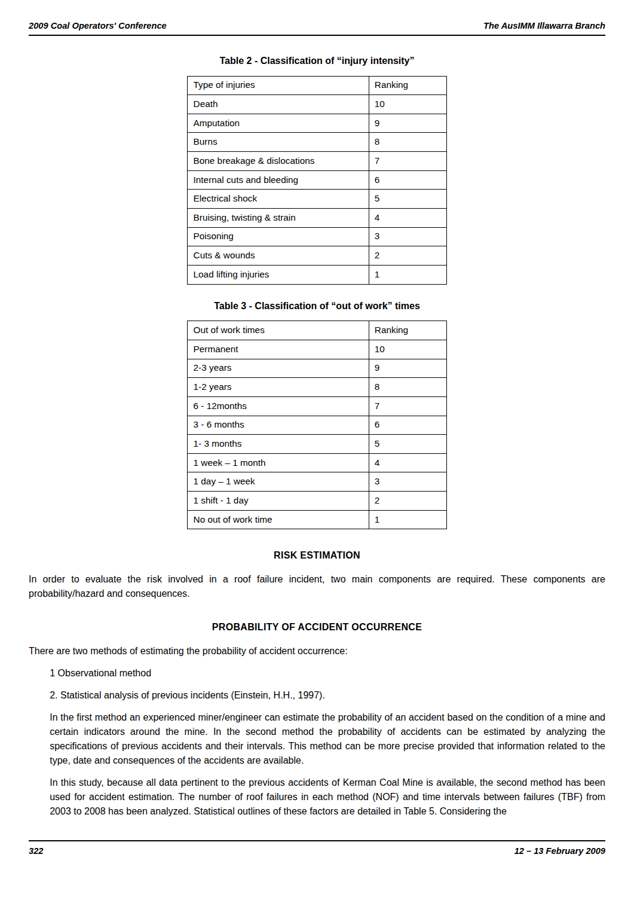2009 Coal Operators' Conference The AusIMM Illawarra Branch
Table 2 - Classification of “injury intensity”
| Type of injuries | Ranking |
| Death | 10 |
| Amputation | 9 |
| Burns | 8 |
| Bone breakage & dislocations | 7 |
| Internal cuts and bleeding | 6 |
| Electrical shock | 5 |
| Bruising, twisting & strain | 4 |
| Poisoning | 3 |
| Cuts & wounds | 2 |
| Load lifting injuries | 1 |
Table 3 - Classification of “out of work” times
| Out of work times | Ranking |
| Permanent | 10 |
| 2-3 years | 9 |
| 1-2 years | 8 |
| 6 - 12months | 7 |
| 3 - 6 months | 6 |
| 1- 3 months | 5 |
| 1 week – 1 month | 4 |
| 1 day – 1 week | 3 |
| 1 shift - 1 day | 2 |
| No out of work time | 1 |
RISK ESTIMATION
In order to evaluate the risk involved in a roof failure incident, two main components are required. These components are probability/hazard and consequences.
PROBABILITY OF ACCIDENT OCCURRENCE
There are two methods of estimating the probability of accident occurrence:
1 Observational method
2. Statistical analysis of previous incidents (Einstein, H.H., 1997).
In the first method an experienced miner/engineer can estimate the probability of an accident based on the condition of a mine and certain indicators around the mine. In the second method the probability of accidents can be estimated by analyzing the specifications of previous accidents and their intervals. This method can be more precise provided that information related to the type, date and consequences of the accidents are available.
In this study, because all data pertinent to the previous accidents of Kerman Coal Mine is available, the second method has been used for accident estimation. The number of roof failures in each method (NOF) and time intervals between failures (TBF) from 2003 to 2008 has been analyzed. Statistical outlines of these factors are detailed in Table 5. Considering the
322 12 – 13 February 2009